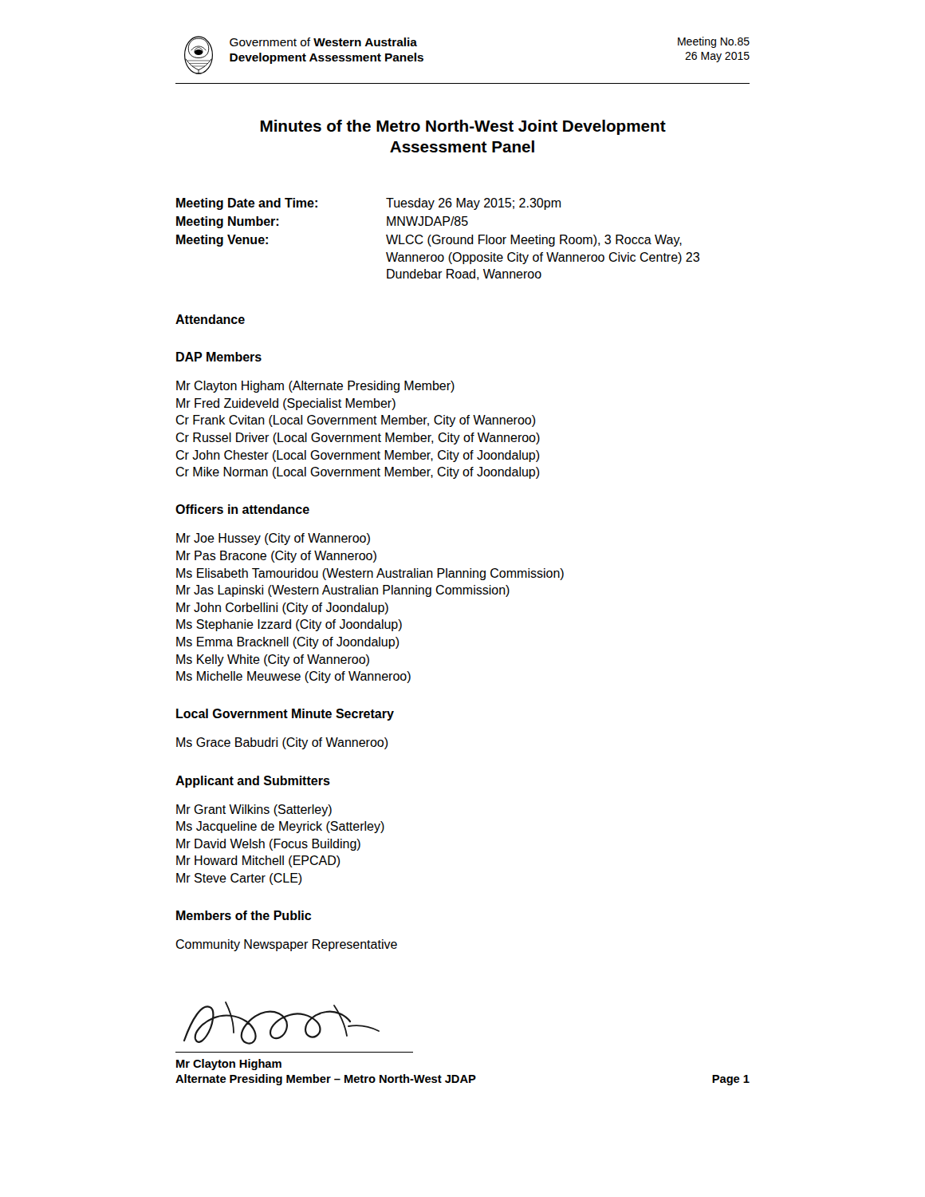Government of Western Australia
Development Assessment Panels
Meeting No.85
26 May 2015
Minutes of the Metro North-West Joint Development
Assessment Panel
Meeting Date and Time:
Tuesday 26 May 2015; 2.30pm
Meeting Number:
MNWJDAP/85
Meeting Venue:
WLCC (Ground Floor Meeting Room), 3 Rocca Way, Wanneroo (Opposite City of Wanneroo Civic Centre) 23 Dundebar Road, Wanneroo
Attendance
DAP Members
Mr Clayton Higham (Alternate Presiding Member)
Mr Fred Zuideveld (Specialist Member)
Cr Frank Cvitan (Local Government Member, City of Wanneroo)
Cr Russel Driver (Local Government Member, City of Wanneroo)
Cr John Chester (Local Government Member, City of Joondalup)
Cr Mike Norman (Local Government Member, City of Joondalup)
Officers in attendance
Mr Joe Hussey (City of Wanneroo)
Mr Pas Bracone (City of Wanneroo)
Ms Elisabeth Tamouridou (Western Australian Planning Commission)
Mr Jas Lapinski (Western Australian Planning Commission)
Mr John Corbellini (City of Joondalup)
Ms Stephanie Izzard (City of Joondalup)
Ms Emma Bracknell (City of Joondalup)
Ms Kelly White (City of Wanneroo)
Ms Michelle Meuwese (City of Wanneroo)
Local Government Minute Secretary
Ms Grace Babudri (City of Wanneroo)
Applicant and Submitters
Mr Grant Wilkins (Satterley)
Ms Jacqueline de Meyrick (Satterley)
Mr David Welsh (Focus Building)
Mr Howard Mitchell (EPCAD)
Mr Steve Carter (CLE)
Members of the Public
Community Newspaper Representative
Mr Clayton Higham
Alternate Presiding Member – Metro North-West JDAP
Page 1